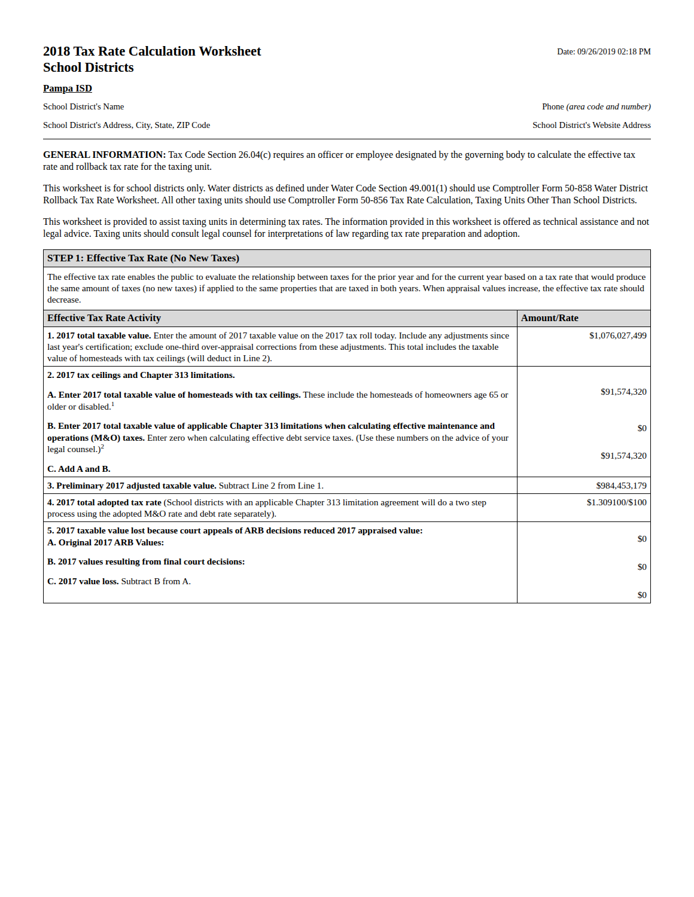2018 Tax Rate Calculation Worksheet
School Districts
Date: 09/26/2019 02:18 PM
Pampa ISD
School District's Name
Phone (area code and number)
School District's Address, City, State, ZIP Code
School District's Website Address
GENERAL INFORMATION: Tax Code Section 26.04(c) requires an officer or employee designated by the governing body to calculate the effective tax rate and rollback tax rate for the taxing unit.
This worksheet is for school districts only. Water districts as defined under Water Code Section 49.001(1) should use Comptroller Form 50-858 Water District Rollback Tax Rate Worksheet. All other taxing units should use Comptroller Form 50-856 Tax Rate Calculation, Taxing Units Other Than School Districts.
This worksheet is provided to assist taxing units in determining tax rates. The information provided in this worksheet is offered as technical assistance and not legal advice. Taxing units should consult legal counsel for interpretations of law regarding tax rate preparation and adoption.
STEP 1: Effective Tax Rate (No New Taxes)
The effective tax rate enables the public to evaluate the relationship between taxes for the prior year and for the current year based on a tax rate that would produce the same amount of taxes (no new taxes) if applied to the same properties that are taxed in both years. When appraisal values increase, the effective tax rate should decrease.
| Effective Tax Rate Activity | Amount/Rate |
| --- | --- |
| 1. 2017 total taxable value. Enter the amount of 2017 taxable value on the 2017 tax roll today. Include any adjustments since last year's certification; exclude one-third over-appraisal corrections from these adjustments. This total includes the taxable value of homesteads with tax ceilings (will deduct in Line 2). | $1,076,027,499 |
| 2. 2017 tax ceilings and Chapter 313 limitations. A. Enter 2017 total taxable value of homesteads with tax ceilings. These include the homesteads of homeowners age 65 or older or disabled. 1 B. Enter 2017 total taxable value of applicable Chapter 313 limitations when calculating effective maintenance and operations (M&O) taxes. Enter zero when calculating effective debt service taxes. (Use these numbers on the advice of your legal counsel.) 2 C. Add A and B. | $91,574,320 $0 $91,574,320 |
| 3. Preliminary 2017 adjusted taxable value. Subtract Line 2 from Line 1. | $984,453,179 |
| 4. 2017 total adopted tax rate (School districts with an applicable Chapter 313 limitation agreement will do a two step process using the adopted M&O rate and debt rate separately). | $1.309100/$100 |
| 5. 2017 taxable value lost because court appeals of ARB decisions reduced 2017 appraised value: A. Original 2017 ARB Values: B. 2017 values resulting from final court decisions: C. 2017 value loss. Subtract B from A. | $0 $0 $0 |